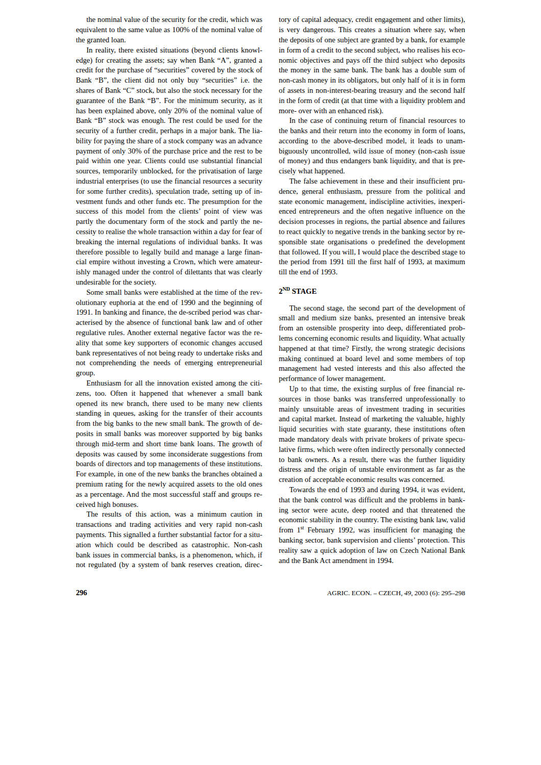the nominal value of the security for the credit, which was equivalent to the same value as 100% of the nominal value of the granted loan.
In reality, there existed situations (beyond clients knowledge) for creating the assets; say when Bank “A”, granted a credit for the purchase of “securities” covered by the stock of Bank “B”, the client did not only buy “securities” i.e. the shares of Bank “C” stock, but also the stock necessary for the guarantee of the Bank “B”. For the minimum security, as it has been explained above, only 20% of the nominal value of Bank “B” stock was enough. The rest could be used for the security of a further credit, perhaps in a major bank. The liability for paying the share of a stock company was an advance payment of only 30% of the purchase price and the rest to be paid within one year. Clients could use substantial financial sources, temporarily unblocked, for the privatisation of large industrial enterprises (to use the financial resources a security for some further credits), speculation trade, setting up of investment funds and other funds etc. The presumption for the success of this model from the clients’ point of view was partly the documentary form of the stock and partly the necessity to realise the whole transaction within a day for fear of breaking the internal regulations of individual banks. It was therefore possible to legally build and manage a large financial empire without investing a Crown, which were amateurishly managed under the control of dilettants that was clearly undesirable for the society.
Some small banks were established at the time of the revolutionary euphoria at the end of 1990 and the beginning of 1991. In banking and finance, the de-scribed period was characterised by the absence of functional bank law and of other regulative rules. Another external negative factor was the reality that some key supporters of economic changes accused bank representatives of not being ready to undertake risks and not comprehending the needs of emerging entrepreneurial group.
Enthusiasm for all the innovation existed among the citizens, too. Often it happened that whenever a small bank opened its new branch, there used to be many new clients standing in queues, asking for the transfer of their accounts from the big banks to the new small bank. The growth of deposits in small banks was moreover supported by big banks through mid-term and short time bank loans. The growth of deposits was caused by some inconsiderate suggestions from boards of directors and top managements of these institutions. For example, in one of the new banks the branches obtained a premium rating for the newly acquired assets to the old ones as a percentage. And the most successful staff and groups received high bonuses.
The results of this action, was a minimum caution in transactions and trading activities and very rapid non-cash payments. This signalled a further substantial factor for a situation which could be described as catastrophic. Non-cash bank issues in commercial banks, is a phenomenon, which, if not regulated (by a system of bank reserves creation, directory of capital adequacy, credit engagement and other limits), is very dangerous. This creates a situation where say, when the deposits of one subject are granted by a bank, for example in form of a credit to the second subject, who realises his economic objectives and pays off the third subject who deposits the money in the same bank. The bank has a double sum of non-cash money in its obligators, but only half of it is in form of assets in non-interest-bearing treasury and the second half in the form of credit (at that time with a liquidity problem and more- over with an enhanced risk).
In the case of continuing return of financial resources to the banks and their return into the economy in form of loans, according to the above-described model, it leads to unambiguously uncontrolled, wild issue of money (non-cash issue of money) and thus endangers bank liquidity, and that is precisely what happened.
The false achievement in these and their insufficient prudence, general enthusiasm, pressure from the political and state economic management, indiscipline activities, inexperienced entrepreneurs and the often negative influence on the decision processes in regions, the partial absence and failures to react quickly to negative trends in the banking sector by responsible state organisations o predefined the development that followed. If you will, I would place the described stage to the period from 1991 till the first half of 1993, at maximum till the end of 1993.
2ND STAGE
The second stage, the second part of the development of small and medium size banks, presented an intensive break from an ostensible prosperity into deep, differentiated problems concerning economic results and liquidity. What actually happened at that time? Firstly, the wrong strategic decisions making continued at board level and some members of top management had vested interests and this also affected the performance of lower management.
Up to that time, the existing surplus of free financial resources in those banks was transferred unprofessionally to mainly unsuitable areas of investment trading in securities and capital market. Instead of marketing the valuable, highly liquid securities with state guaranty, these institutions often made mandatory deals with private brokers of private speculative firms, which were often indirectly personally connected to bank owners. As a result, there was the further liquidity distress and the origin of unstable environment as far as the creation of acceptable economic results was concerned.
Towards the end of 1993 and during 1994, it was evident, that the bank control was difficult and the problems in banking sector were acute, deep rooted and that threatened the economic stability in the country. The existing bank law, valid from 1st February 1992, was insufficient for managing the banking sector, bank supervision and clients’ protection. This reality saw a quick adoption of law on Czech National Bank and the Bank Act amendment in 1994.
296 AGRIC. ECON. – CZECH, 49, 2003 (6): 295–298